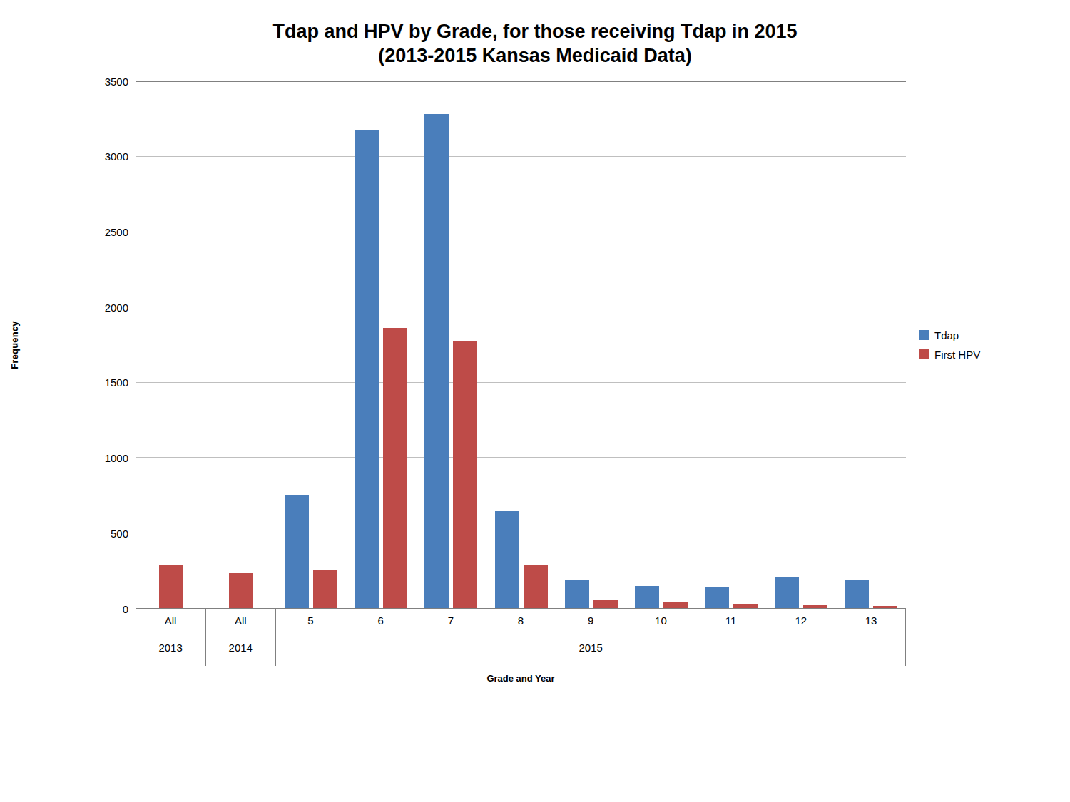Tdap and HPV by Grade, for those receiving Tdap in 2015
(2013-2015 Kansas Medicaid Data)
Frequency
3500
3000
2500
2000
1500
1000
500
0
Tdap
First HPV
All
All
5
6
7
8
9
10
11
12
13
2013
2014
2015
Grade and Year